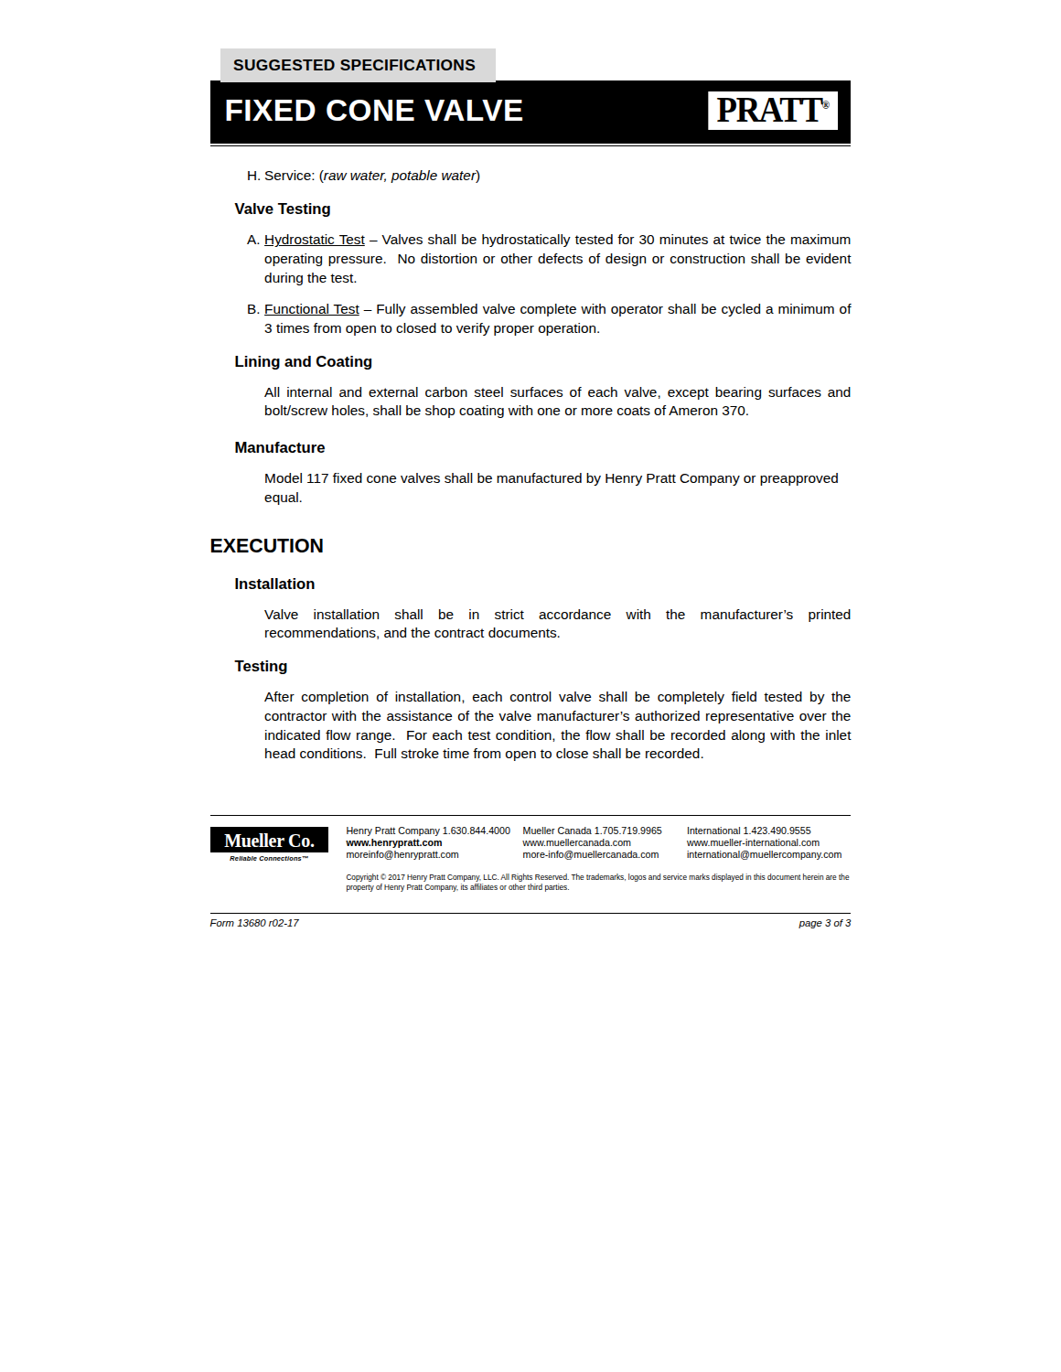SUGGESTED SPECIFICATIONS
FIXED CONE VALVE
PRATT®
H.
Service: (raw water, potable water)
Valve Testing
A.
Hydrostatic Test – Valves shall be hydrostatically tested for 30 minutes at twice the maximum operating pressure. No distortion or other defects of design or construction shall be evident during the test.
B.
Functional Test – Fully assembled valve complete with operator shall be cycled a minimum of 3 times from open to closed to verify proper operation.
Lining and Coating
All internal and external carbon steel surfaces of each valve, except bearing surfaces and bolt/screw holes, shall be shop coating with one or more coats of Ameron 370.
Manufacture
Model 117 fixed cone valves shall be manufactured by Henry Pratt Company or preapproved equal.
EXECUTION
Installation
Valve installation shall be in strict accordance with the manufacturer’s printed recommendations, and the contract documents.
Testing
After completion of installation, each control valve shall be completely field tested by the contractor with the assistance of the valve manufacturer’s authorized representative over the indicated flow range. For each test condition, the flow shall be recorded along with the inlet head conditions. Full stroke time from open to close shall be recorded.
Mueller Co.
Reliable Connections™
Henry Pratt Company 1.630.844.4000
www.henrypratt.com
moreinfo@henrypratt.com
Mueller Canada 1.705.719.9965
www.muellercanada.com
more-info@muellercanada.com
International 1.423.490.9555
www.mueller-international.com
international@muellercompany.com
Copyright © 2017 Henry Pratt Company, LLC. All Rights Reserved. The trademarks, logos and service marks displayed in this document herein are the property of Henry Pratt Company, its affiliates or other third parties.
Form 13680 r02-17
page 3 of 3